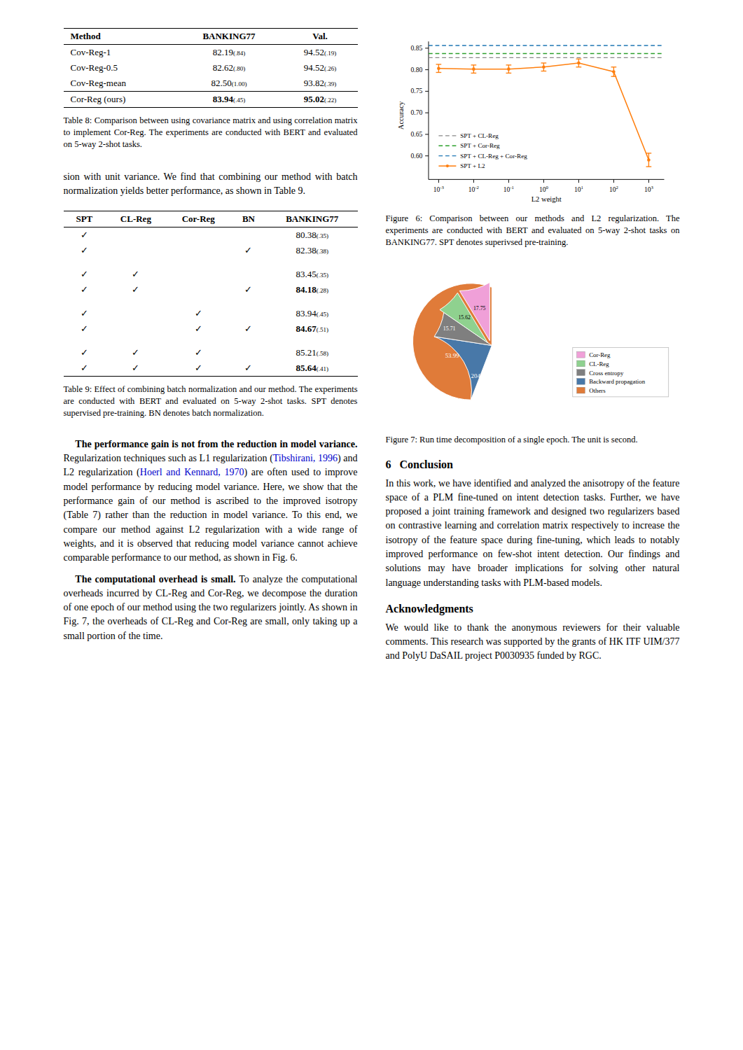| Method | BANKING77 | Val. |
| --- | --- | --- |
| Cov-Reg-1 | 82.19 (.84) | 94.52 (.19) |
| Cov-Reg-0.5 | 82.62 (.80) | 94.52 (.26) |
| Cov-Reg-mean | 82.50 (1.00) | 93.82 (.39) |
| Cor-Reg (ours) | 83.94 (.45) | 95.02 (.22) |
Table 8: Comparison between using covariance matrix and using correlation matrix to implement Cor-Reg. The experiments are conducted with BERT and evaluated on 5-way 2-shot tasks.
sion with unit variance. We find that combining our method with batch normalization yields better performance, as shown in Table 9.
| SPT | CL-Reg | Cor-Reg | BN | BANKING77 |
| --- | --- | --- | --- | --- |
| ✓ | | | | 80.38 (.35) |
| ✓ | | | ✓ | 82.38 (.38) |
| ✓ | ✓ | | | 83.45 (.35) |
| ✓ | ✓ | | ✓ | 84.18 (.28) |
| ✓ | | ✓ | | 83.94 (.45) |
| ✓ | | ✓ | ✓ | 84.67 (.51) |
| ✓ | ✓ | ✓ | | 85.21 (.58) |
| ✓ | ✓ | ✓ | ✓ | 85.64 (.41) |
Table 9: Effect of combining batch normalization and our method. The experiments are conducted with BERT and evaluated on 5-way 2-shot tasks. SPT denotes supervised pre-training. BN denotes batch normalization.
The performance gain is not from the reduction in model variance. Regularization techniques such as L1 regularization (Tibshirani, 1996) and L2 regularization (Hoerl and Kennard, 1970) are often used to improve model performance by reducing model variance. Here, we show that the performance gain of our method is ascribed to the improved isotropy (Table 7) rather than the reduction in model variance. To this end, we compare our method against L2 regularization with a wide range of weights, and it is observed that reducing model variance cannot achieve comparable performance to our method, as shown in Fig. 6.
The computational overhead is small. To analyze the computational overheads incurred by CL-Reg and Cor-Reg, we decompose the duration of one epoch of our method using the two regularizers jointly. As shown in Fig. 7, the overheads of CL-Reg and Cor-Reg are small, only taking up a small portion of the time.
0.85 0.80 0.75 0.70 0.65 0.60 Accuracy 10-3 10-2 10-1 100 101 102 103 L2 weight SPT + CL-Reg SPT + Cor-Reg SPT + CL-Reg + Cor-Reg SPT + L2
Figure 6: Comparison between our methods and L2 regularization. The experiments are conducted with BERT and evaluated on 5-way 2-shot tasks on BANKING77. SPT denotes superivsed pre-training.
204.18 53.99 15.71 15.62 17.75 Cor-Reg CL-Reg Cross entropy Backward propagation Others
Figure 7: Run time decomposition of a single epoch. The unit is second.
6 Conclusion
In this work, we have identified and analyzed the anisotropy of the feature space of a PLM fine-tuned on intent detection tasks. Further, we have proposed a joint training framework and designed two regularizers based on contrastive learning and correlation matrix respectively to increase the isotropy of the feature space during fine-tuning, which leads to notably improved performance on few-shot intent detection. Our findings and solutions may have broader implications for solving other natural language understanding tasks with PLM-based models.
Acknowledgments
We would like to thank the anonymous reviewers for their valuable comments. This research was supported by the grants of HK ITF UIM/377 and PolyU DaSAIL project P0030935 funded by RGC.